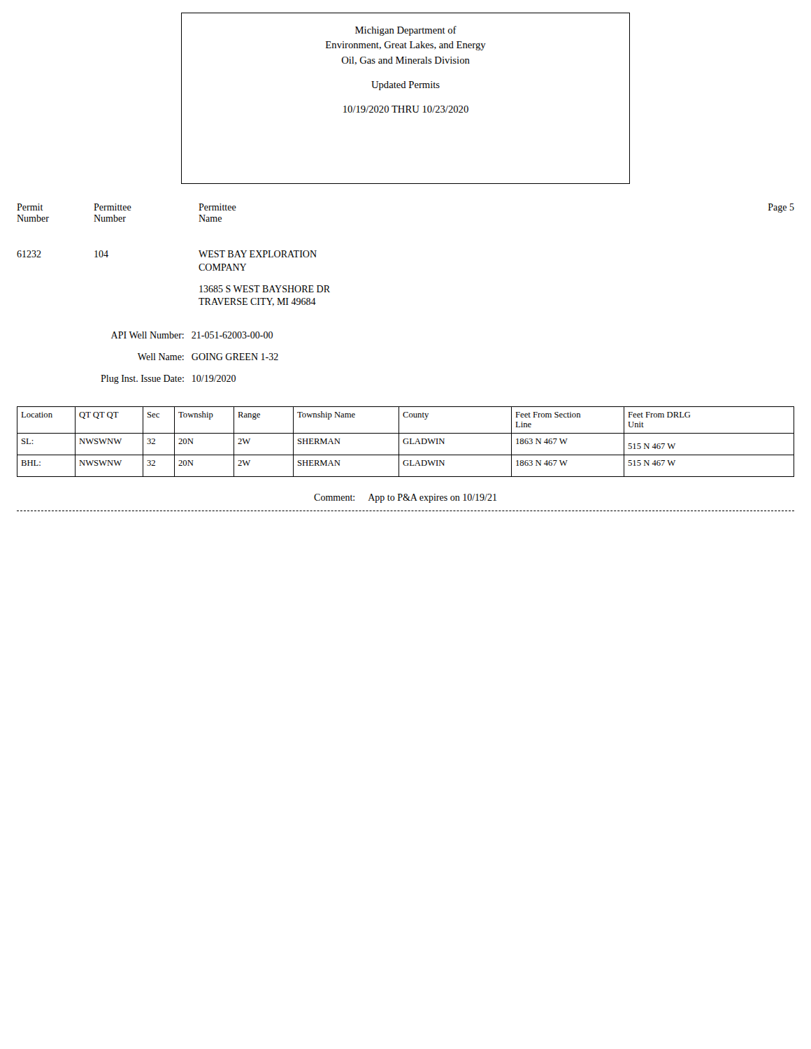Michigan Department of
Environment, Great Lakes, and Energy
Oil, Gas and Minerals Division
Updated Permits
10/19/2020 THRU 10/23/2020
EGLE MICHIGAN DEPARTMENT OF
ENVIRONMENT, GREAT LAKES, AND ENERGY
| Permit Number | Permittee Number | Permittee Name | Page 5 |
| 61232 | 104 | WEST BAY EXPLORATION COMPANY 13685 S WEST BAYSHORE DR TRAVERSE CITY, MI 49684 | |
| API Well Number: | 21-051-62003-00-00 |
| Well Name: | GOING GREEN 1-32 |
| Plug Inst. Issue Date: | 10/19/2020 |
| Location | QT QT QT | Sec | Township | Range | Township Name | County | Feet From Section Line | Feet From DRLG Unit |
| --- | --- | --- | --- | --- | --- | --- | --- | --- |
| SL: | NWSWNW | 32 | 20N | 2W | SHERMAN | GLADWIN | 1863 N 467 W | 515 N 467 W |
| BHL: | NWSWNW | 32 | 20N | 2W | SHERMAN | GLADWIN | 1863 N 467 W | 515 N 467 W |
Comment: App to P&A expires on 10/19/21